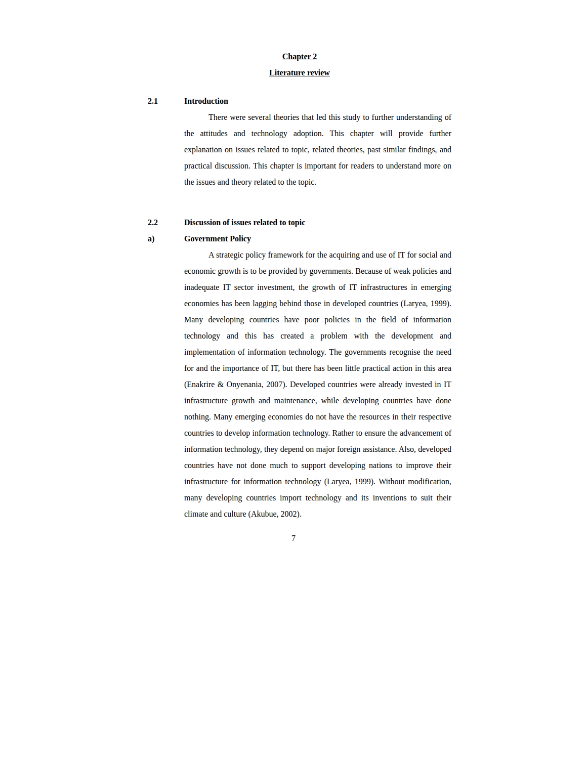Chapter 2
Literature review
2.1 Introduction
There were several theories that led this study to further understanding of the attitudes and technology adoption. This chapter will provide further explanation on issues related to topic, related theories, past similar findings, and practical discussion. This chapter is important for readers to understand more on the issues and theory related to the topic.
2.2 Discussion of issues related to topic
a) Government Policy
A strategic policy framework for the acquiring and use of IT for social and economic growth is to be provided by governments. Because of weak policies and inadequate IT sector investment, the growth of IT infrastructures in emerging economies has been lagging behind those in developed countries (Laryea, 1999). Many developing countries have poor policies in the field of information technology and this has created a problem with the development and implementation of information technology. The governments recognise the need for and the importance of IT, but there has been little practical action in this area (Enakrire & Onyenania, 2007). Developed countries were already invested in IT infrastructure growth and maintenance, while developing countries have done nothing. Many emerging economies do not have the resources in their respective countries to develop information technology. Rather to ensure the advancement of information technology, they depend on major foreign assistance. Also, developed countries have not done much to support developing nations to improve their infrastructure for information technology (Laryea, 1999). Without modification, many developing countries import technology and its inventions to suit their climate and culture (Akubue, 2002).
7